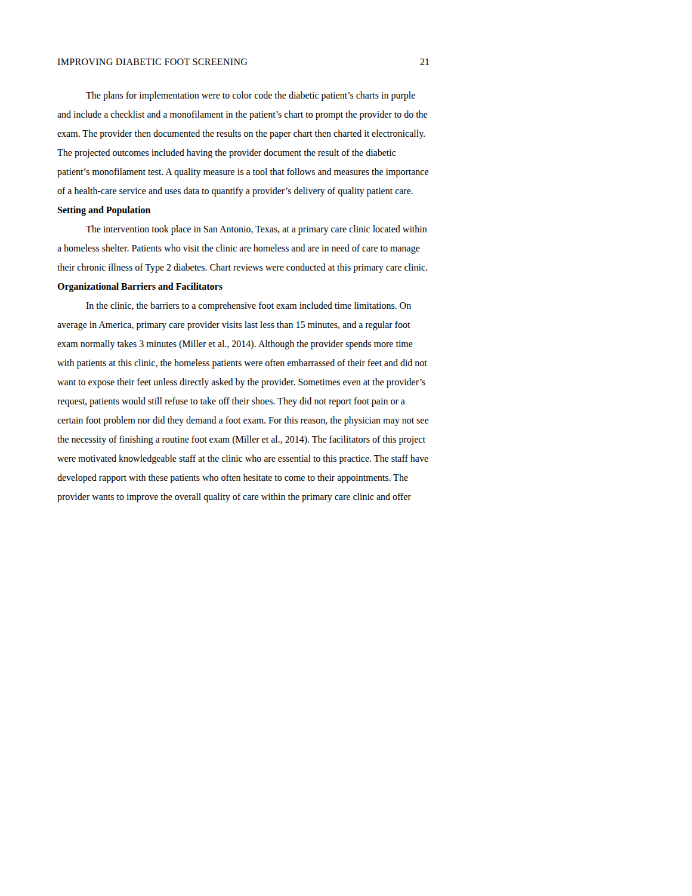Improving Diabetic Foot Screening 21
The plans for implementation were to color code the diabetic patient’s charts in purple and include a checklist and a monofilament in the patient’s chart to prompt the provider to do the exam. The provider then documented the results on the paper chart then charted it electronically. The projected outcomes included having the provider document the result of the diabetic patient’s monofilament test. A quality measure is a tool that follows and measures the importance of a health-care service and uses data to quantify a provider’s delivery of quality patient care.
Setting and Population
The intervention took place in San Antonio, Texas, at a primary care clinic located within a homeless shelter. Patients who visit the clinic are homeless and are in need of care to manage their chronic illness of Type 2 diabetes. Chart reviews were conducted at this primary care clinic.
Organizational Barriers and Facilitators
In the clinic, the barriers to a comprehensive foot exam included time limitations. On average in America, primary care provider visits last less than 15 minutes, and a regular foot exam normally takes 3 minutes (Miller et al., 2014). Although the provider spends more time with patients at this clinic, the homeless patients were often embarrassed of their feet and did not want to expose their feet unless directly asked by the provider. Sometimes even at the provider’s request, patients would still refuse to take off their shoes. They did not report foot pain or a certain foot problem nor did they demand a foot exam. For this reason, the physician may not see the necessity of finishing a routine foot exam (Miller et al., 2014). The facilitators of this project were motivated knowledgeable staff at the clinic who are essential to this practice. The staff have developed rapport with these patients who often hesitate to come to their appointments. The provider wants to improve the overall quality of care within the primary care clinic and offer